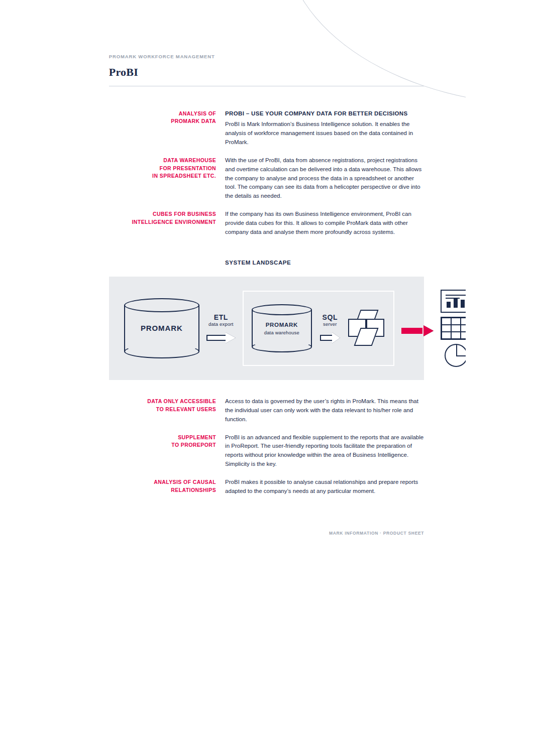ProMark Workforce Management
ProBI
Analysis of
ProMark data
ProBI – use your company data for better decisions
ProBI is Mark Information’s Business Intelligence solution. It enables the analysis of workforce management issues based on the data contained in ProMark.
Data warehouse
for presentation
in spreadsheet etc.
With the use of ProBI, data from absence registrations, project registrations and overtime calculation can be delivered into a data warehouse. This allows the company to analyse and process the data in a spreadsheet or another tool. The company can see its data from a helicopter perspective or dive into the details as needed.
Cubes for Business
Intelligence environment
If the company has its own Business Intelligence environment, ProBI can provide data cubes for this. It allows to compile ProMark data with other company data and analyse them more profoundly across systems.
System landscape
PROMARK
ETLdata export
PROMARKdata warehouse
SQLserver
Data only accessible
to relevant users
Access to data is governed by the user’s rights in ProMark. This means that the individual user can only work with the data relevant to his/her role and function.
Supplement
to ProReport
ProBI is an advanced and flexible supplement to the reports that are available in ProReport. The user-friendly reporting tools facilitate the preparation of reports without prior knowledge within the area of Business Intelligence. Simplicity is the key.
Analysis of causal
relationships
ProBI makes it possible to analyse causal relationships and prepare reports adapted to the company’s needs at any particular moment.
Mark Information · Product Sheet